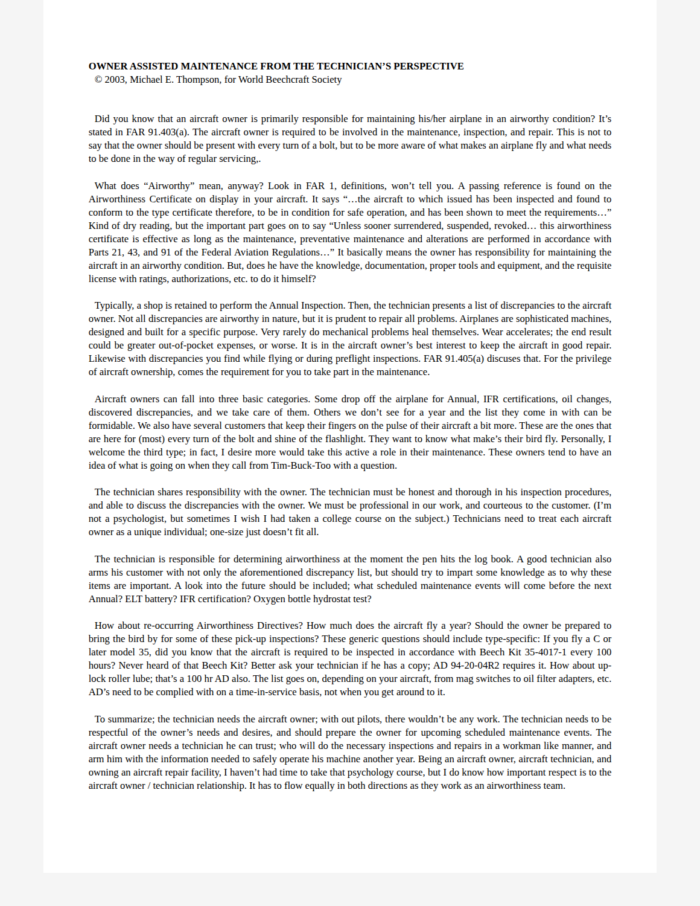Owner Assisted Maintenance from the Technician’s Perspective
© 2003, Michael E. Thompson, for World Beechcraft Society
Did you know that an aircraft owner is primarily responsible for maintaining his/her airplane in an airworthy condition? It’s stated in FAR 91.403(a). The aircraft owner is required to be involved in the maintenance, inspection, and repair. This is not to say that the owner should be present with every turn of a bolt, but to be more aware of what makes an airplane fly and what needs to be done in the way of regular servicing,.
What does “Airworthy” mean, anyway? Look in FAR 1, definitions, won’t tell you. A passing reference is found on the Airworthiness Certificate on display in your aircraft. It says “…the aircraft to which issued has been inspected and found to conform to the type certificate therefore, to be in condition for safe operation, and has been shown to meet the requirements…” Kind of dry reading, but the important part goes on to say “Unless sooner surrendered, suspended, revoked… this airworthiness certificate is effective as long as the maintenance, preventative maintenance and alterations are performed in accordance with Parts 21, 43, and 91 of the Federal Aviation Regulations…” It basically means the owner has responsibility for maintaining the aircraft in an airworthy condition. But, does he have the knowledge, documentation, proper tools and equipment, and the requisite license with ratings, authorizations, etc. to do it himself?
Typically, a shop is retained to perform the Annual Inspection. Then, the technician presents a list of discrepancies to the aircraft owner. Not all discrepancies are airworthy in nature, but it is prudent to repair all problems. Airplanes are sophisticated machines, designed and built for a specific purpose. Very rarely do mechanical problems heal themselves. Wear accelerates; the end result could be greater out-of-pocket expenses, or worse. It is in the aircraft owner’s best interest to keep the aircraft in good repair. Likewise with discrepancies you find while flying or during preflight inspections. FAR 91.405(a) discuses that. For the privilege of aircraft ownership, comes the requirement for you to take part in the maintenance.
Aircraft owners can fall into three basic categories. Some drop off the airplane for Annual, IFR certifications, oil changes, discovered discrepancies, and we take care of them. Others we don’t see for a year and the list they come in with can be formidable. We also have several customers that keep their fingers on the pulse of their aircraft a bit more. These are the ones that are here for (most) every turn of the bolt and shine of the flashlight. They want to know what make’s their bird fly. Personally, I welcome the third type; in fact, I desire more would take this active a role in their maintenance. These owners tend to have an idea of what is going on when they call from Tim-Buck-Too with a question.
The technician shares responsibility with the owner. The technician must be honest and thorough in his inspection procedures, and able to discuss the discrepancies with the owner. We must be professional in our work, and courteous to the customer. (I’m not a psychologist, but sometimes I wish I had taken a college course on the subject.) Technicians need to treat each aircraft owner as a unique individual; one-size just doesn’t fit all.
The technician is responsible for determining airworthiness at the moment the pen hits the log book. A good technician also arms his customer with not only the aforementioned discrepancy list, but should try to impart some knowledge as to why these items are important. A look into the future should be included; what scheduled maintenance events will come before the next Annual? ELT battery? IFR certification? Oxygen bottle hydrostat test?
How about re-occurring Airworthiness Directives? How much does the aircraft fly a year? Should the owner be prepared to bring the bird by for some of these pick-up inspections? These generic questions should include type-specific: If you fly a C or later model 35, did you know that the aircraft is required to be inspected in accordance with Beech Kit 35-4017-1 every 100 hours? Never heard of that Beech Kit? Better ask your technician if he has a copy; AD 94-20-04R2 requires it. How about up-lock roller lube; that’s a 100 hr AD also. The list goes on, depending on your aircraft, from mag switches to oil filter adapters, etc. AD’s need to be complied with on a time-in-service basis, not when you get around to it.
To summarize; the technician needs the aircraft owner; with out pilots, there wouldn’t be any work. The technician needs to be respectful of the owner’s needs and desires, and should prepare the owner for upcoming scheduled maintenance events. The aircraft owner needs a technician he can trust; who will do the necessary inspections and repairs in a workman like manner, and arm him with the information needed to safely operate his machine another year. Being an aircraft owner, aircraft technician, and owning an aircraft repair facility, I haven’t had time to take that psychology course, but I do know how important respect is to the aircraft owner / technician relationship. It has to flow equally in both directions as they work as an airworthiness team.